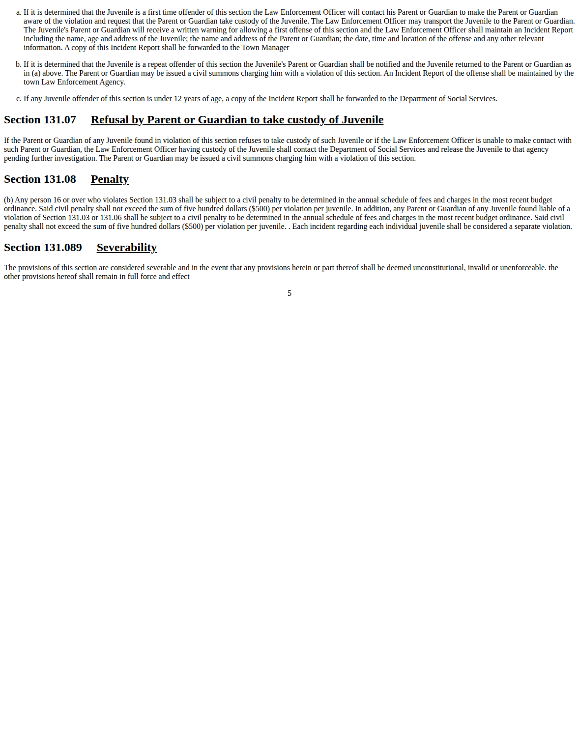If it is determined that the Juvenile is a first time offender of this section the Law Enforcement Officer will contact his Parent or Guardian to make the Parent or Guardian aware of the violation and request that the Parent or Guardian take custody of the Juvenile. The Law Enforcement Officer may transport the Juvenile to the Parent or Guardian. The Juvenile's Parent or Guardian will receive a written warning for allowing a first offense of this section and the Law Enforcement Officer shall maintain an Incident Report including the name, age and address of the Juvenile; the name and address of the Parent or Guardian; the date, time and location of the offense and any other relevant information. A copy of this Incident Report shall be forwarded to the Town Manager
If it is determined that the Juvenile is a repeat offender of this section the Juvenile's Parent or Guardian shall be notified and the Juvenile returned to the Parent or Guardian as in (a) above. The Parent or Guardian may be issued a civil summons charging him with a violation of this section. An Incident Report of the offense shall be maintained by the town Law Enforcement Agency.
If any Juvenile offender of this section is under 12 years of age, a copy of the Incident Report shall be forwarded to the Department of Social Services.
Section 131.07 Refusal by Parent or Guardian to take custody of Juvenile
If the Parent or Guardian of any Juvenile found in violation of this section refuses to take custody of such Juvenile or if the Law Enforcement Officer is unable to make contact with such Parent or Guardian, the Law Enforcement Officer having custody of the Juvenile shall contact the Department of Social Services and release the Juvenile to that agency pending further investigation. The Parent or Guardian may be issued a civil summons charging him with a violation of this section.
Section 131.08 Penalty
(b) Any person 16 or over who violates Section 131.03 shall be subject to a civil penalty to be determined in the annual schedule of fees and charges in the most recent budget ordinance. Said civil penalty shall not exceed the sum of five hundred dollars ($500) per violation per juvenile. In addition, any Parent or Guardian of any Juvenile found liable of a violation of Section 131.03 or 131.06 shall be subject to a civil penalty to be determined in the annual schedule of fees and charges in the most recent budget ordinance. Said civil penalty shall not exceed the sum of five hundred dollars ($500) per violation per juvenile. . Each incident regarding each individual juvenile shall be considered a separate violation.
Section 131.089 Severability
The provisions of this section are considered severable and in the event that any provisions herein or part thereof shall be deemed unconstitutional, invalid or unenforceable. the other provisions hereof shall remain in full force and effect
5